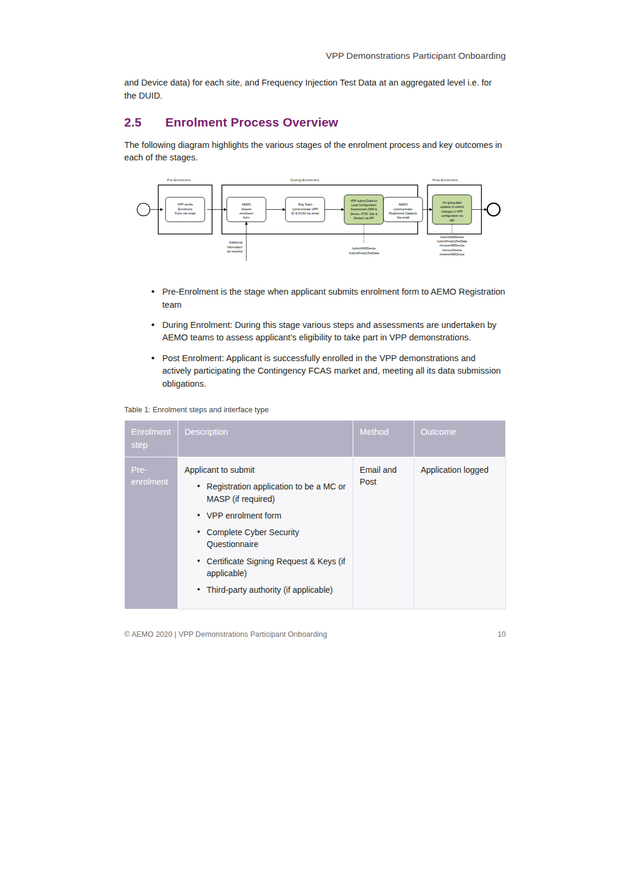VPP Demonstrations Participant Onboarding
and Device data) for each site, and Frequency Injection Test Data at an aggregated level i.e. for the DUID.
2.5 Enrolment Process Overview
The following diagram highlights the various stages of the enrolment process and key outcomes in each of the stages.
Pre-Enrolment During-Enrolment Post-Enrolment VPP sends Enrolment Form via email AEMO Assess enrolment form Reg Team communicate VPP ID & DUID via email VPP submit Data for Load Configuration Assessment (NMI & Device, FITD- Site & Device) via API AEMO communicate Registered Capacity Via email On-going data updates to submit changes in VPP configuration via API Additional Information as required /submitNMIDevice /submitFreqInjTestData /submitNMIDevice /submitFreqInjTestData /removeNMIDevice /removeDevice /retrieveNMIDevice
Pre-Enrolment is the stage when applicant submits enrolment form to AEMO Registration team
During Enrolment: During this stage various steps and assessments are undertaken by AEMO teams to assess applicant’s eligibility to take part in VPP demonstrations.
Post Enrolment: Applicant is successfully enrolled in the VPP demonstrations and actively participating the Contingency FCAS market and, meeting all its data submission obligations.
Table 1: Enrolment steps and interface type
| Enrolment step | Description | Method | Outcome |
| --- | --- | --- | --- |
| Pre-enrolment | Applicant to submit Registration application to be a MC or MASP (if required) VPP enrolment form Complete Cyber Security Questionnaire Certificate Signing Request & Keys (if applicable) Third-party authority (if applicable) | Email and Post | Application logged |
© AEMO 2020 | VPP Demonstrations Participant Onboarding
10